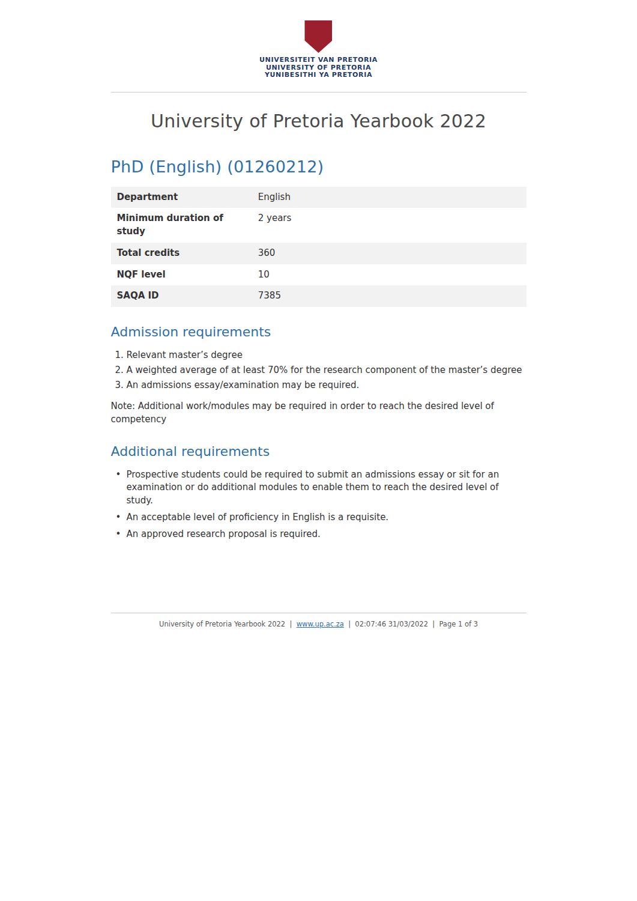UNIVERSITEIT VAN PRETORIA
UNIVERSITY OF PRETORIA
YUNIBESITHI YA PRETORIA
University of Pretoria Yearbook 2022
PhD (English) (01260212)
| Department | English |
| Minimum duration of study | 2 years |
| Total credits | 360 |
| NQF level | 10 |
| SAQA ID | 7385 |
Admission requirements
Relevant master’s degree
A weighted average of at least 70% for the research component of the master’s degree
An admissions essay/examination may be required.
Note: Additional work/modules may be required in order to reach the desired level of competency
Additional requirements
Prospective students could be required to submit an admissions essay or sit for an examination or do additional modules to enable them to reach the desired level of study.
An acceptable level of proficiency in English is a requisite.
An approved research proposal is required.
University of Pretoria Yearbook 2022 | www.up.ac.za | 02:07:46 31/03/2022 | Page 1 of 3